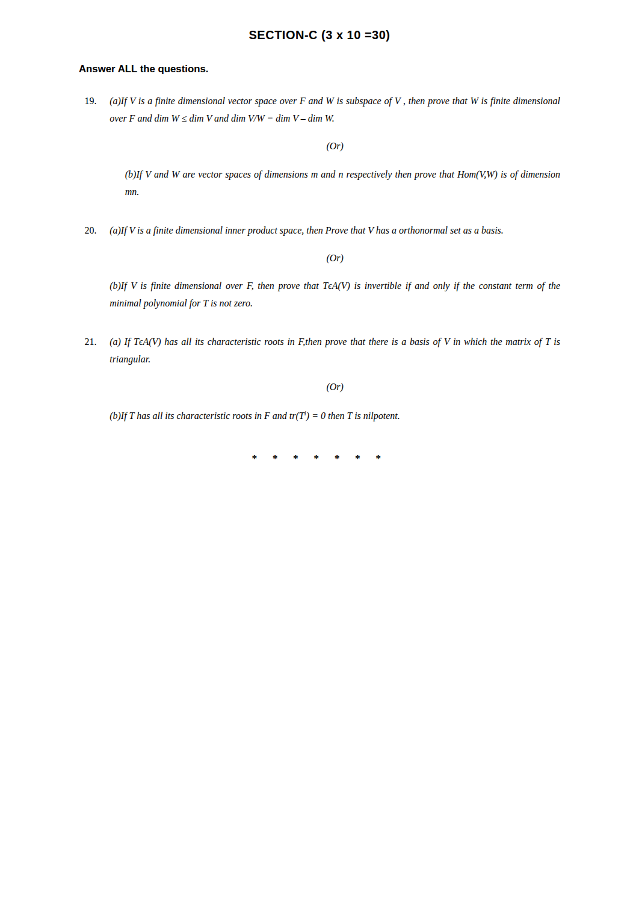SECTION-C (3 x 10 =30)
Answer ALL the questions.
(a) If V is a finite dimensional vector space over F and W is subspace of V , then prove that W is finite dimensional over F and dim W ≤ dim V and dim V/W = dim V – dim W.
(Or)
(b) If V and W are vector spaces of dimensions m and n respectively then prove that Hom(V,W) is of dimension mn.
(a) If V is a finite dimensional inner product space, then Prove that V has a orthonormal set as a basis.
(Or)
(b) If V is finite dimensional over F, then prove that TϵA(V) is invertible if and only if the constant term of the minimal polynomial for T is not zero.
(a) If TϵA(V) has all its characteristic roots in F,then prove that there is a basis of V in which the matrix of T is triangular.
(Or)
(b) If T has all its characteristic roots in F and tr(Ti) = 0 then T is nilpotent.
* * * * * * *